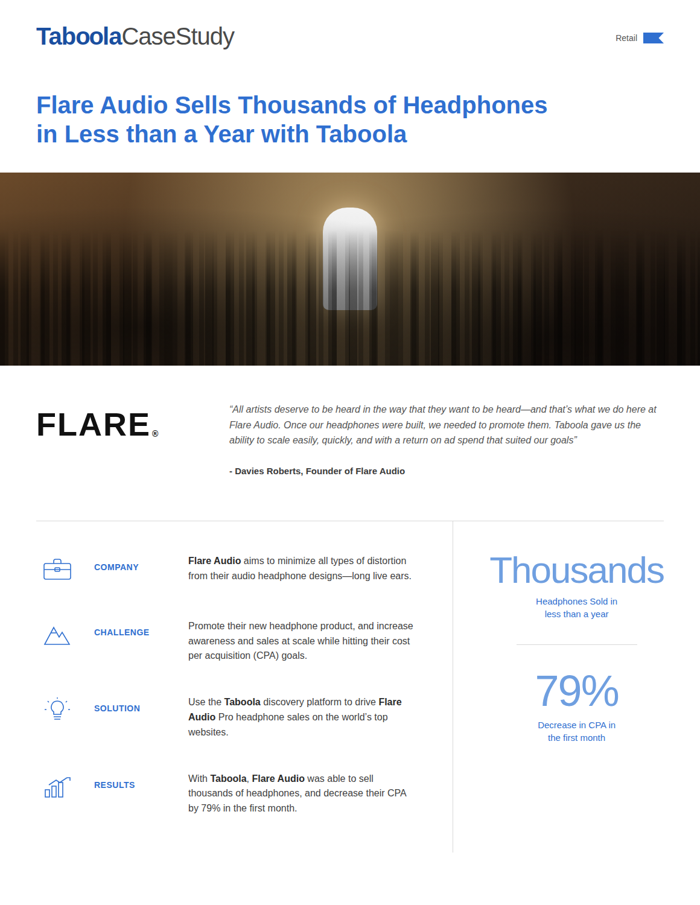Taboola CaseStudy
Retail
Flare Audio Sells Thousands of Headphones
in Less than a Year with Taboola
FLARE®
“All artists deserve to be heard in the way that they want to be heard—and that’s what we do here at Flare Audio. Once our headphones were built, we needed to promote them. Taboola gave us the ability to scale easily, quickly, and with a return on ad spend that suited our goals”
- Davies Roberts, Founder of Flare Audio
COMPANY
Flare Audio aims to minimize all types of distortion from their audio headphone designs—long live ears.
CHALLENGE
Promote their new headphone product, and increase awareness and sales at scale while hitting their cost per acquisition (CPA) goals.
SOLUTION
Use the Taboola discovery platform to drive Flare Audio Pro headphone sales on the world’s top websites.
RESULTS
With Taboola, Flare Audio was able to sell thousands of headphones, and decrease their CPA by 79% in the first month.
Thousands
Headphones Sold in
less than a year
79%
Decrease in CPA in
the first month